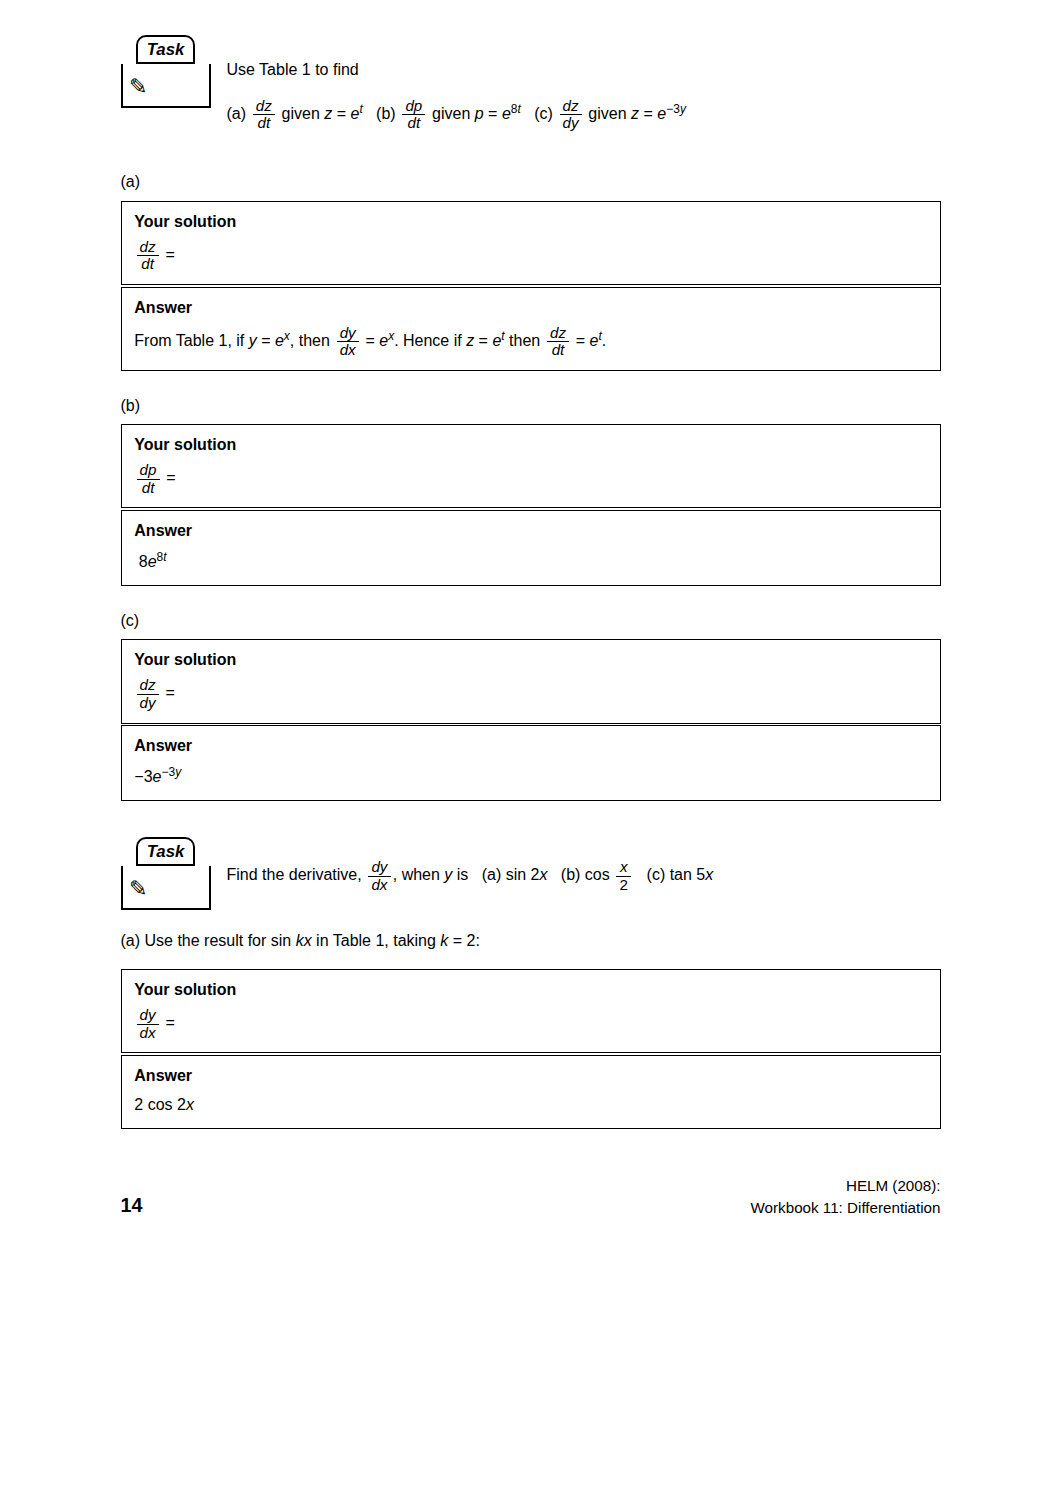Task
Use Table 1 to find
(a) dz dt given z = et (b) dp dt given p = e8t (c) dz dy given z = e−3y
(a)
Your solution
dz dt =
Answer
From Table 1, if y = ex, then dy dx = ex. Hence if z = et then dz dt = et.
(b)
Your solution
dp dt =
Answer
8e8t
(c)
Your solution
dz dy =
Answer
−3e−3y
Task
Find the derivative, dy dx, when y is (a) sin 2x (b) cos x 2 (c) tan 5x
(a) Use the result for sin kx in Table 1, taking k = 2:
Your solution
dy dx =
Answer
2 cos 2x
14
HELM (2008):
Workbook 11: Differentiation